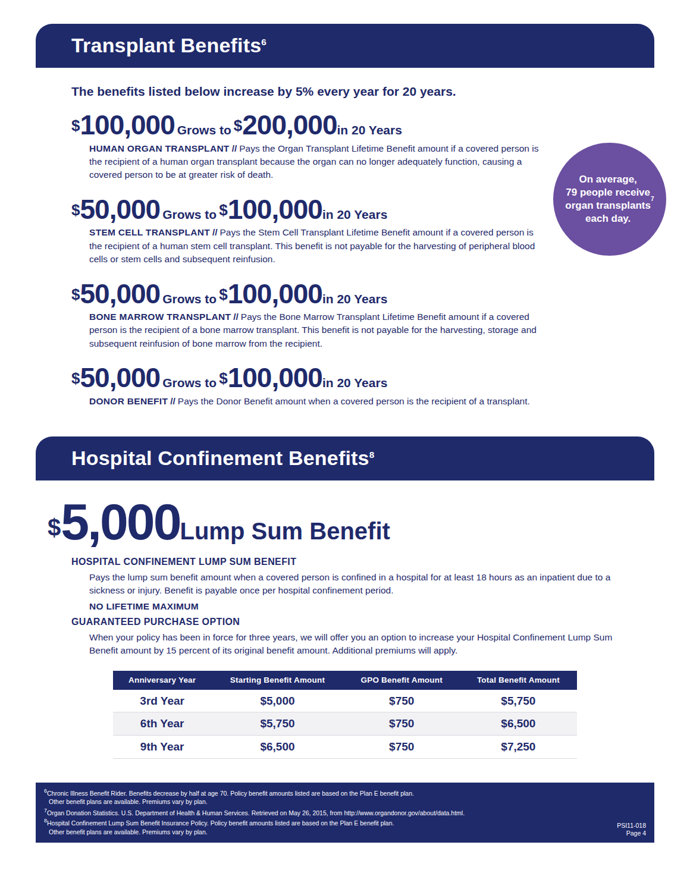Transplant Benefits6
On average,
79 people receive
organ transplants
each day.7
The benefits listed below increase by 5% every year for 20 years.
$100,000 Grows to$200,000 in 20 Years
HUMAN ORGAN TRANSPLANT//Pays the Organ Transplant Lifetime Benefit amount if a covered person is the recipient of a human organ transplant because the organ can no longer adequately function, causing a covered person to be at greater risk of death.
$50,000 Grows to$100,000 in 20 Years
STEM CELL TRANSPLANT//Pays the Stem Cell Transplant Lifetime Benefit amount if a covered person is the recipient of a human stem cell transplant. This benefit is not payable for the harvesting of peripheral blood cells or stem cells and subsequent reinfusion.
$50,000 Grows to$100,000 in 20 Years
BONE MARROW TRANSPLANT//Pays the Bone Marrow Transplant Lifetime Benefit amount if a covered person is the recipient of a bone marrow transplant. This benefit is not payable for the harvesting, storage and subsequent reinfusion of bone marrow from the recipient.
$50,000 Grows to$100,000 in 20 Years
DONOR BENEFIT//Pays the Donor Benefit amount when a covered person is the recipient of a transplant.
Hospital Confinement Benefits8
$5,000 Lump Sum Benefit
HOSPITAL CONFINEMENT LUMP SUM BENEFIT
Pays the lump sum benefit amount when a covered person is confined in a hospital for at least 18 hours as an inpatient due to a sickness or injury. Benefit is payable once per hospital confinement period.
NO LIFETIME MAXIMUM
GUARANTEED PURCHASE OPTION
When your policy has been in force for three years, we will offer you an option to increase your Hospital Confinement Lump Sum Benefit amount by 15 percent of its original benefit amount. Additional premiums will apply.
| Anniversary Year | Starting Benefit Amount | GPO Benefit Amount | Total Benefit Amount |
| --- | --- | --- | --- |
| 3rd Year | $5,000 | $750 | $5,750 |
| 6th Year | $5,750 | $750 | $6,500 |
| 9th Year | $6,500 | $750 | $7,250 |
PSI11-018
Page 4
6Chronic Illness Benefit Rider. Benefits decrease by half at age 70. Policy benefit amounts listed are based on the Plan E benefit plan.
Other benefit plans are available. Premiums vary by plan.
7Organ Donation Statistics. U.S. Department of Health & Human Services. Retrieved on May 26, 2015, from http://www.organdonor.gov/about/data.html.
8Hospital Confinement Lump Sum Benefit Insurance Policy. Policy benefit amounts listed are based on the Plan E benefit plan.
Other benefit plans are available. Premiums vary by plan.